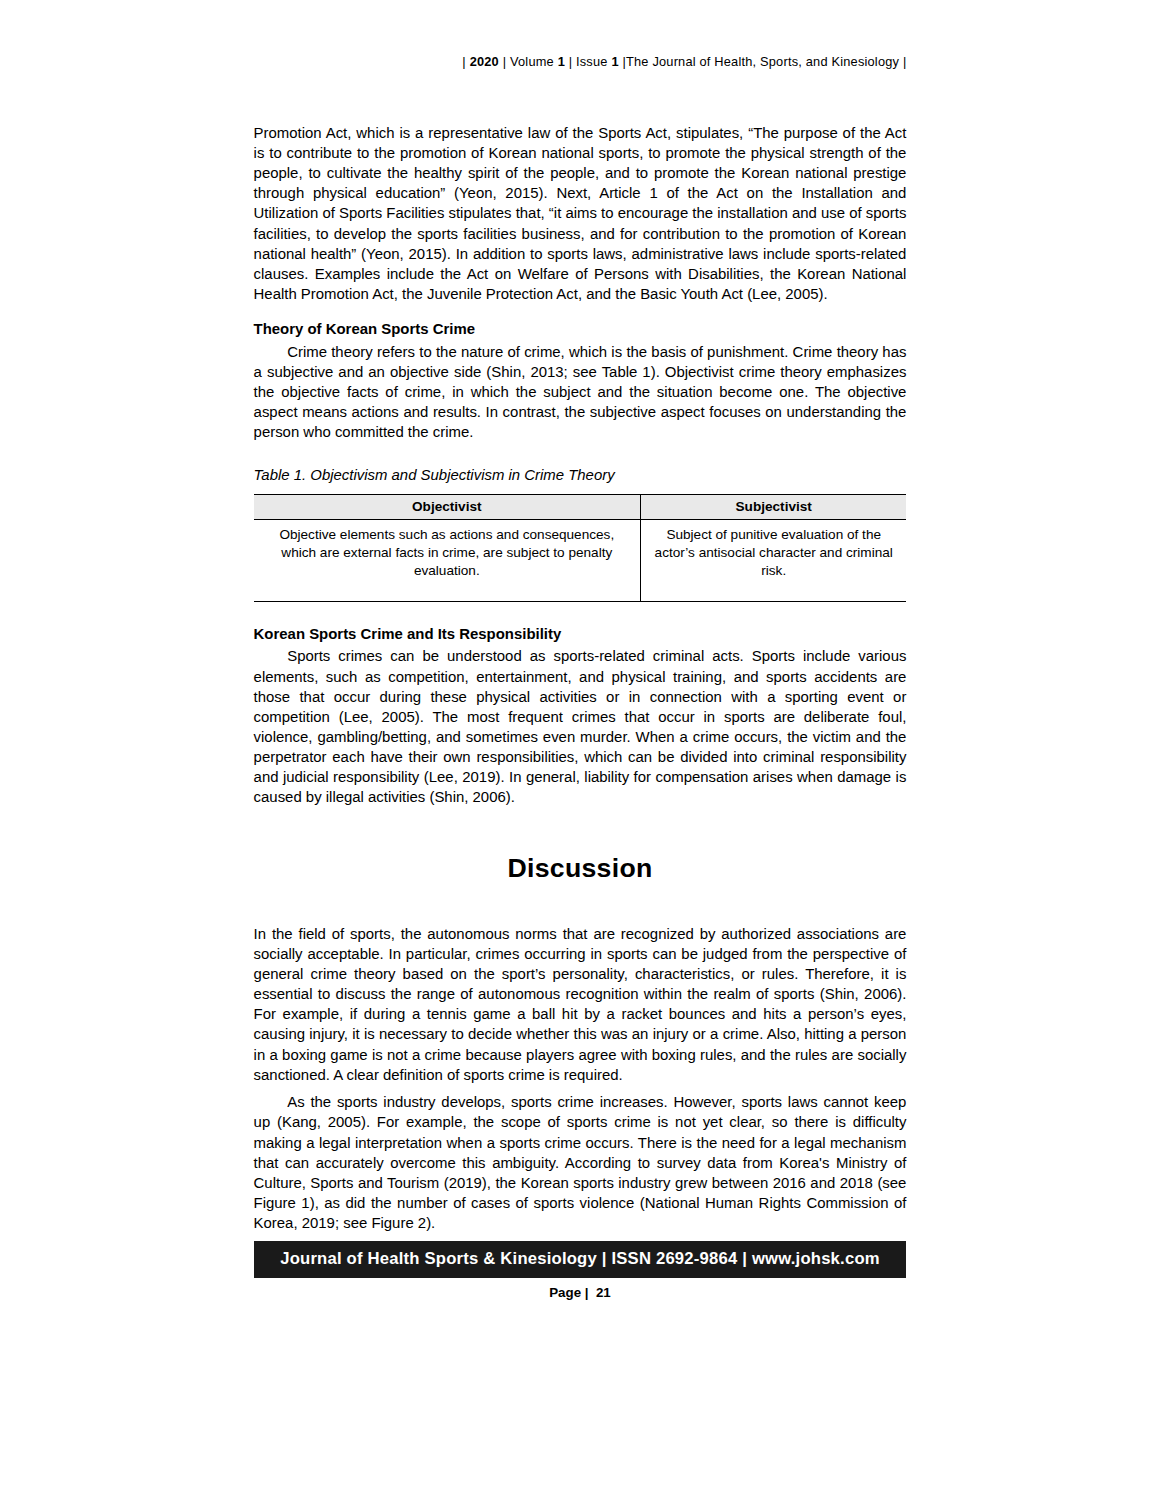| 2020 | Volume 1 | Issue 1 |The Journal of Health, Sports, and Kinesiology |
Promotion Act, which is a representative law of the Sports Act, stipulates, “The purpose of the Act is to contribute to the promotion of Korean national sports, to promote the physical strength of the people, to cultivate the healthy spirit of the people, and to promote the Korean national prestige through physical education” (Yeon, 2015). Next, Article 1 of the Act on the Installation and Utilization of Sports Facilities stipulates that, “it aims to encourage the installation and use of sports facilities, to develop the sports facilities business, and for contribution to the promotion of Korean national health” (Yeon, 2015). In addition to sports laws, administrative laws include sports-related clauses. Examples include the Act on Welfare of Persons with Disabilities, the Korean National Health Promotion Act, the Juvenile Protection Act, and the Basic Youth Act (Lee, 2005).
Theory of Korean Sports Crime
Crime theory refers to the nature of crime, which is the basis of punishment. Crime theory has a subjective and an objective side (Shin, 2013; see Table 1). Objectivist crime theory emphasizes the objective facts of crime, in which the subject and the situation become one. The objective aspect means actions and results. In contrast, the subjective aspect focuses on understanding the person who committed the crime.
Table 1. Objectivism and Subjectivism in Crime Theory
| Objectivist | Subjectivist |
| --- | --- |
| Objective elements such as actions and consequences, which are external facts in crime, are subject to penalty evaluation. | Subject of punitive evaluation of the actor’s antisocial character and criminal risk. |
Korean Sports Crime and Its Responsibility
Sports crimes can be understood as sports-related criminal acts. Sports include various elements, such as competition, entertainment, and physical training, and sports accidents are those that occur during these physical activities or in connection with a sporting event or competition (Lee, 2005). The most frequent crimes that occur in sports are deliberate foul, violence, gambling/betting, and sometimes even murder. When a crime occurs, the victim and the perpetrator each have their own responsibilities, which can be divided into criminal responsibility and judicial responsibility (Lee, 2019). In general, liability for compensation arises when damage is caused by illegal activities (Shin, 2006).
Discussion
In the field of sports, the autonomous norms that are recognized by authorized associations are socially acceptable. In particular, crimes occurring in sports can be judged from the perspective of general crime theory based on the sport’s personality, characteristics, or rules. Therefore, it is essential to discuss the range of autonomous recognition within the realm of sports (Shin, 2006). For example, if during a tennis game a ball hit by a racket bounces and hits a person’s eyes, causing injury, it is necessary to decide whether this was an injury or a crime. Also, hitting a person in a boxing game is not a crime because players agree with boxing rules, and the rules are socially sanctioned. A clear definition of sports crime is required.
As the sports industry develops, sports crime increases. However, sports laws cannot keep up (Kang, 2005). For example, the scope of sports crime is not yet clear, so there is difficulty making a legal interpretation when a sports crime occurs. There is the need for a legal mechanism that can accurately overcome this ambiguity. According to survey data from Korea's Ministry of Culture, Sports and Tourism (2019), the Korean sports industry grew between 2016 and 2018 (see Figure 1), as did the number of cases of sports violence (National Human Rights Commission of Korea, 2019; see Figure 2).
Journal of Health Sports & Kinesiology | ISSN 2692-9864 | www.johsk.com
Page | 21